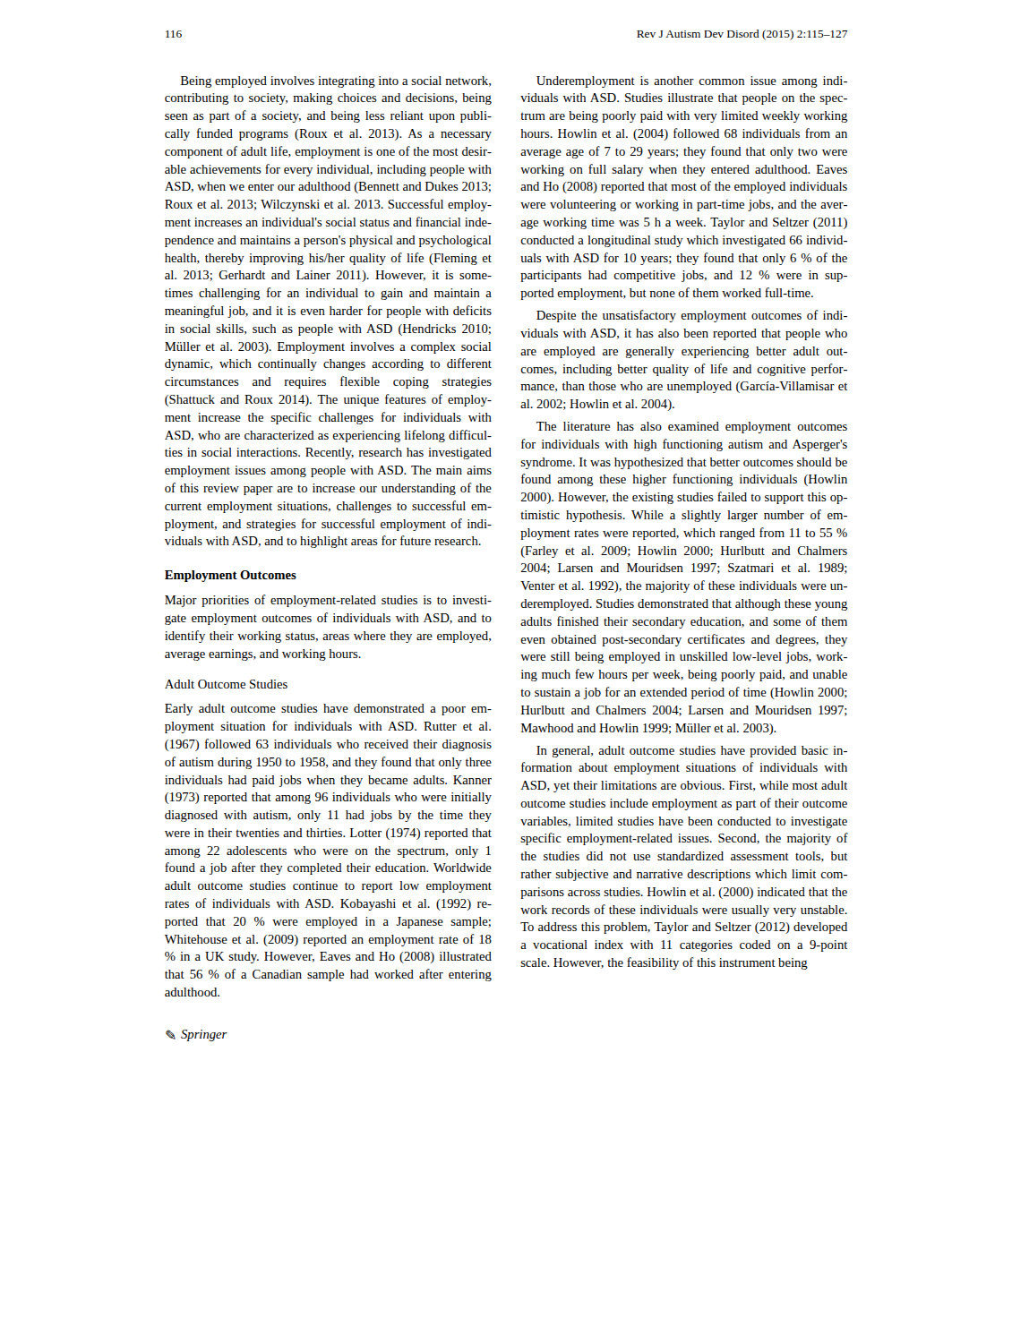116 Rev J Autism Dev Disord (2015) 2:115–127
Being employed involves integrating into a social network, contributing to society, making choices and decisions, being seen as part of a society, and being less reliant upon publically funded programs (Roux et al. 2013). As a necessary component of adult life, employment is one of the most desirable achievements for every individual, including people with ASD, when we enter our adulthood (Bennett and Dukes 2013; Roux et al. 2013; Wilczynski et al. 2013. Successful employment increases an individual's social status and financial independence and maintains a person's physical and psychological health, thereby improving his/her quality of life (Fleming et al. 2013; Gerhardt and Lainer 2011). However, it is sometimes challenging for an individual to gain and maintain a meaningful job, and it is even harder for people with deficits in social skills, such as people with ASD (Hendricks 2010; Müller et al. 2003). Employment involves a complex social dynamic, which continually changes according to different circumstances and requires flexible coping strategies (Shattuck and Roux 2014). The unique features of employment increase the specific challenges for individuals with ASD, who are characterized as experiencing lifelong difficulties in social interactions. Recently, research has investigated employment issues among people with ASD. The main aims of this review paper are to increase our understanding of the current employment situations, challenges to successful employment, and strategies for successful employment of individuals with ASD, and to highlight areas for future research.
Employment Outcomes
Major priorities of employment-related studies is to investigate employment outcomes of individuals with ASD, and to identify their working status, areas where they are employed, average earnings, and working hours.
Adult Outcome Studies
Early adult outcome studies have demonstrated a poor employment situation for individuals with ASD. Rutter et al. (1967) followed 63 individuals who received their diagnosis of autism during 1950 to 1958, and they found that only three individuals had paid jobs when they became adults. Kanner (1973) reported that among 96 individuals who were initially diagnosed with autism, only 11 had jobs by the time they were in their twenties and thirties. Lotter (1974) reported that among 22 adolescents who were on the spectrum, only 1 found a job after they completed their education. Worldwide adult outcome studies continue to report low employment rates of individuals with ASD. Kobayashi et al. (1992) reported that 20 % were employed in a Japanese sample; Whitehouse et al. (2009) reported an employment rate of 18 % in a UK study. However, Eaves and Ho (2008) illustrated that 56 % of a Canadian sample had worked after entering adulthood.
Underemployment is another common issue among individuals with ASD. Studies illustrate that people on the spectrum are being poorly paid with very limited weekly working hours. Howlin et al. (2004) followed 68 individuals from an average age of 7 to 29 years; they found that only two were working on full salary when they entered adulthood. Eaves and Ho (2008) reported that most of the employed individuals were volunteering or working in part-time jobs, and the average working time was 5 h a week. Taylor and Seltzer (2011) conducted a longitudinal study which investigated 66 individuals with ASD for 10 years; they found that only 6 % of the participants had competitive jobs, and 12 % were in supported employment, but none of them worked full-time.
Despite the unsatisfactory employment outcomes of individuals with ASD, it has also been reported that people who are employed are generally experiencing better adult outcomes, including better quality of life and cognitive performance, than those who are unemployed (García-Villamisar et al. 2002; Howlin et al. 2004).
The literature has also examined employment outcomes for individuals with high functioning autism and Asperger's syndrome. It was hypothesized that better outcomes should be found among these higher functioning individuals (Howlin 2000). However, the existing studies failed to support this optimistic hypothesis. While a slightly larger number of employment rates were reported, which ranged from 11 to 55 % (Farley et al. 2009; Howlin 2000; Hurlbutt and Chalmers 2004; Larsen and Mouridsen 1997; Szatmari et al. 1989; Venter et al. 1992), the majority of these individuals were underemployed. Studies demonstrated that although these young adults finished their secondary education, and some of them even obtained post-secondary certificates and degrees, they were still being employed in unskilled low-level jobs, working much few hours per week, being poorly paid, and unable to sustain a job for an extended period of time (Howlin 2000; Hurlbutt and Chalmers 2004; Larsen and Mouridsen 1997; Mawhood and Howlin 1999; Müller et al. 2003).
In general, adult outcome studies have provided basic information about employment situations of individuals with ASD, yet their limitations are obvious. First, while most adult outcome studies include employment as part of their outcome variables, limited studies have been conducted to investigate specific employment-related issues. Second, the majority of the studies did not use standardized assessment tools, but rather subjective and narrative descriptions which limit comparisons across studies. Howlin et al. (2000) indicated that the work records of these individuals were usually very unstable. To address this problem, Taylor and Seltzer (2012) developed a vocational index with 11 categories coded on a 9-point scale. However, the feasibility of this instrument being
✎ Springer